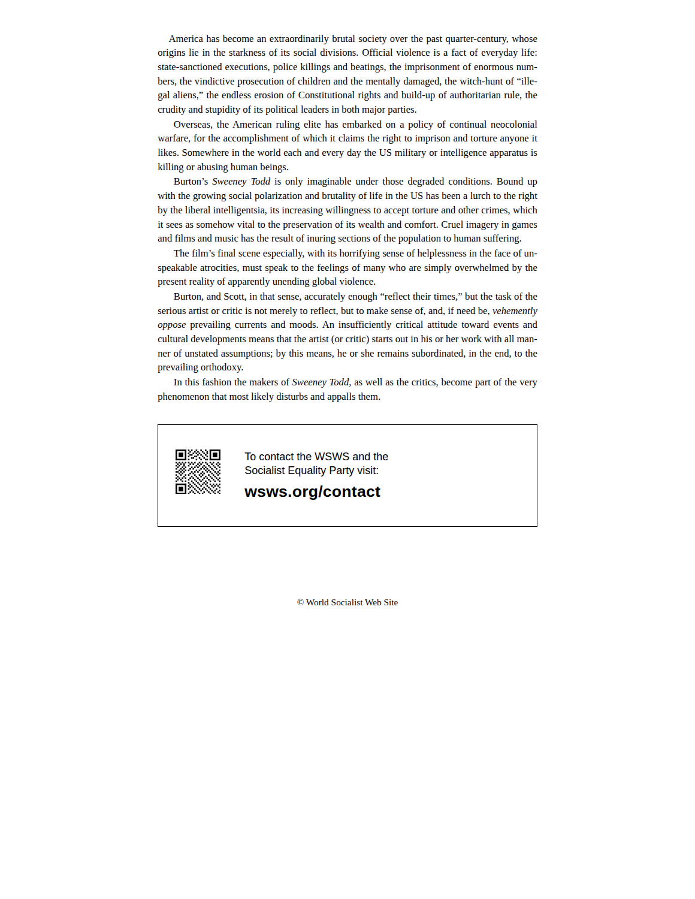America has become an extraordinarily brutal society over the past quarter-century, whose origins lie in the starkness of its social divisions. Official violence is a fact of everyday life: state-sanctioned executions, police killings and beatings, the imprisonment of enormous numbers, the vindictive prosecution of children and the mentally damaged, the witch-hunt of “illegal aliens,” the endless erosion of Constitutional rights and build-up of authoritarian rule, the crudity and stupidity of its political leaders in both major parties.
Overseas, the American ruling elite has embarked on a policy of continual neocolonial warfare, for the accomplishment of which it claims the right to imprison and torture anyone it likes. Somewhere in the world each and every day the US military or intelligence apparatus is killing or abusing human beings.
Burton’s Sweeney Todd is only imaginable under those degraded conditions. Bound up with the growing social polarization and brutality of life in the US has been a lurch to the right by the liberal intelligentsia, its increasing willingness to accept torture and other crimes, which it sees as somehow vital to the preservation of its wealth and comfort. Cruel imagery in games and films and music has the result of inuring sections of the population to human suffering.
The film’s final scene especially, with its horrifying sense of helplessness in the face of unspeakable atrocities, must speak to the feelings of many who are simply overwhelmed by the present reality of apparently unending global violence.
Burton, and Scott, in that sense, accurately enough “reflect their times,” but the task of the serious artist or critic is not merely to reflect, but to make sense of, and, if need be, vehemently oppose prevailing currents and moods. An insufficiently critical attitude toward events and cultural developments means that the artist (or critic) starts out in his or her work with all manner of unstated assumptions; by this means, he or she remains subordinated, in the end, to the prevailing orthodoxy.
In this fashion the makers of Sweeney Todd, as well as the critics, become part of the very phenomenon that most likely disturbs and appalls them.
To contact the WSWS and the
Socialist Equality Party visit: wsws.org/contact
© World Socialist Web Site